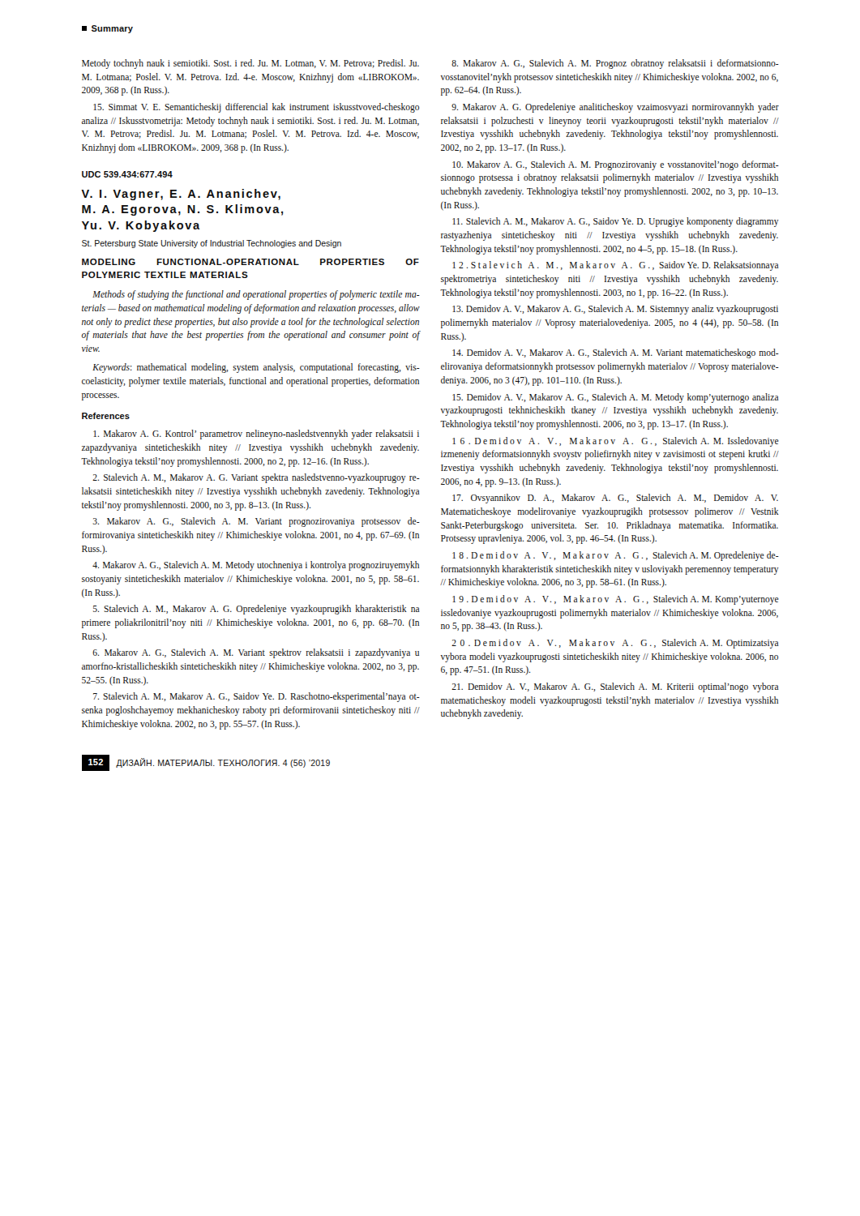Summary
Metody tochnyh nauk i semiotiki. Sost. i red. Ju. M. Lotman, V. M. Petrova; Predisl. Ju. M. Lotmana; Poslel. V. M. Petrova. Izd. 4-e. Moscow, Knizhnyj dom «LIBROKOM». 2009, 368 p. (In Russ.).
15. Simmat V. E. Semanticheskij differencial kak instrument iskusstvoved-cheskogo analiza // Iskusstvometrija: Metody tochnyh nauk i semiotiki. Sost. i red. Ju. M. Lotman, V. M. Petrova; Predisl. Ju. M. Lotmana; Poslel. V. M. Petrova. Izd. 4-e. Moscow, Knizhnyj dom «LIBROKOM». 2009, 368 p. (In Russ.).
UDC 539.434:677.494
V. I. Vagner, E. A. Ananichev,
M. A. Egorova, N. S. Klimova,
Yu. V. Kobyakova
St. Petersburg State University of Industrial Technologies and Design
Modeling functional-operational properties of polymeric textile materials
Methods of studying the functional and operational properties of polymeric textile materials — based on mathematical modeling of deformation and relaxation processes, allow not only to predict these properties, but also provide a tool for the technological selection of materials that have the best properties from the operational and consumer point of view.
Keywords: mathematical modeling, system analysis, computational forecasting, viscoelasticity, polymer textile materials, functional and operational properties, deformation processes.
References
1. Makarov A. G. Kontrol’ parametrov nelineyno-nasledstvennykh yader relaksatsii i zapazdyvaniya sinteticheskikh nitey // Izvestiya vysshikh uchebnykh zavedeniy. Tekhnologiya tekstil’noy promyshlennosti. 2000, no 2, pp. 12–16. (In Russ.).
2. Stalevich A. M., Makarov A. G. Variant spektra nasledstvenno-vyazkouprugoy relaksatsii sinteticheskikh nitey // Izvestiya vysshikh uchebnykh zavedeniy. Tekhnologiya tekstil’noy promyshlennosti. 2000, no 3, pp. 8–13. (In Russ.).
3. Makarov A. G., Stalevich A. M. Variant prognozirovaniya protsessov deformirovaniya sinteticheskikh nitey // Khimicheskiye volokna. 2001, no 4, pp. 67–69. (In Russ.).
4. Makarov A. G., Stalevich A. M. Metody utochneniya i kontrolya prognoziruyemykh sostoyaniy sinteticheskikh materialov // Khimicheskiye volokna. 2001, no 5, pp. 58–61. (In Russ.).
5. Stalevich A. M., Makarov A. G. Opredeleniye vyazkouprugikh kharakteristik na primere poliakrilonitril’noy niti // Khimicheskiye volokna. 2001, no 6, pp. 68–70. (In Russ.).
6. Makarov A. G., Stalevich A. M. Variant spektrov relaksatsii i zapazdyvaniya u amorfno-kristallicheskikh sinteticheskikh nitey // Khimicheskiye volokna. 2002, no 3, pp. 52–55. (In Russ.).
7. Stalevich A. M., Makarov A. G., Saidov Ye. D. Raschotno-eksperimental’naya otsenka pogloshchayemoy mekhanicheskoy raboty pri deformirovanii sinteticheskoy niti // Khimicheskiye volokna. 2002, no 3, pp. 55–57. (In Russ.).
8. Makarov A. G., Stalevich A. M. Prognoz obratnoy relaksatsii i deformatsionno-vosstanovitel’nykh protsessov sinteticheskikh nitey // Khimicheskiye volokna. 2002, no 6, pp. 62–64. (In Russ.).
9. Makarov A. G. Opredeleniye analiticheskoy vzaimosvyazi normirovannykh yader relaksatsii i polzuchesti v lineynoy teorii vyazkouprugosti tekstil’nykh materialov // Izvestiya vysshikh uchebnykh zavedeniy. Tekhnologiya tekstil’noy promyshlennosti. 2002, no 2, pp. 13–17. (In Russ.).
10. Makarov A. G., Stalevich A. M. Prognozirovaniy e vosstanovitel’nogo deformatsionnogo protsessa i obratnoy relaksatsii polimernykh materialov // Izvestiya vysshikh uchebnykh zavedeniy. Tekhnologiya tekstil’noy promyshlennosti. 2002, no 3, pp. 10–13. (In Russ.).
11. Stalevich A. M., Makarov A. G., Saidov Ye. D. Uprugiye komponenty diagrammy rastyazheniya sinteticheskoy niti // Izvestiya vysshikh uchebnykh zavedeniy. Tekhnologiya tekstil’noy promyshlennosti. 2002, no 4–5, pp. 15–18. (In Russ.).
1 2 . Stalevich A. M., Makarov A. G., Saidov Ye. D. Relaksatsionnaya spektrometriya sinteticheskoy niti // Izvestiya vysshikh uchebnykh zavedeniy. Tekhnologiya tekstil’noy promyshlennosti. 2003, no 1, pp. 16–22. (In Russ.).
13. Demidov A. V., Makarov A. G., Stalevich A. M. Sistemnyy analiz vyazkouprugosti polimernykh materialov // Voprosy materialovedeniya. 2005, no 4 (44), pp. 50–58. (In Russ.).
14. Demidov A. V., Makarov A. G., Stalevich A. M. Variant matematicheskogo modelirovaniya deformatsionnykh protsessov polimernykh materialov // Voprosy materialovedeniya. 2006, no 3 (47), pp. 101–110. (In Russ.).
15. Demidov A. V., Makarov A. G., Stalevich A. M. Metody komp’yuternogo analiza vyazkouprugosti tekhnicheskikh tkaney // Izvestiya vysshikh uchebnykh zavedeniy. Tekhnologiya tekstil’noy promyshlennosti. 2006, no 3, pp. 13–17. (In Russ.).
1 6 . Demidov A. V., Makarov A. G., Stalevich A. M. Issledovaniye izmeneniy deformatsionnykh svoystv poliefirnykh nitey v zavisimosti ot stepeni krutki // Izvestiya vysshikh uchebnykh zavedeniy. Tekhnologiya tekstil’noy promyshlennosti. 2006, no 4, pp. 9–13. (In Russ.).
17. Ovsyannikov D. A., Makarov A. G., Stalevich A. M., Demidov A. V. Matematicheskoye modelirovaniye vyazkouprugikh protsessov polimerov // Vestnik Sankt-Peterburgskogo universiteta. Ser. 10. Prikladnaya matematika. Informatika. Protsessy upravleniya. 2006, vol. 3, pp. 46–54. (In Russ.).
1 8 . Demidov A. V., Makarov A. G., Stalevich A. M. Opredeleniye deformatsionnykh kharakteristik sinteticheskikh nitey v usloviyakh peremennoy temperatury // Khimicheskiye volokna. 2006, no 3, pp. 58–61. (In Russ.).
1 9 . Demidov A. V., Makarov A. G., Stalevich A. M. Komp’yuternoye issledovaniye vyazkouprugosti polimernykh materialov // Khimicheskiye volokna. 2006, no 5, pp. 38–43. (In Russ.).
2 0 . Demidov A. V., Makarov A. G., Stalevich A. M. Optimizatsiya vybora modeli vyazkouprugosti sinteticheskikh nitey // Khimicheskiye volokna. 2006, no 6, pp. 47–51. (In Russ.).
21. Demidov A. V., Makarov A. G., Stalevich A. M. Kriterii optimal’nogo vybora matematicheskoy modeli vyazkouprugosti tekstil’nykh materialov // Izvestiya vysshikh uchebnykh zavedeniy.
152 ДИЗАЙН. МАТЕРИАЛЫ. ТЕХНОЛОГИЯ. 4 (56) ’2019